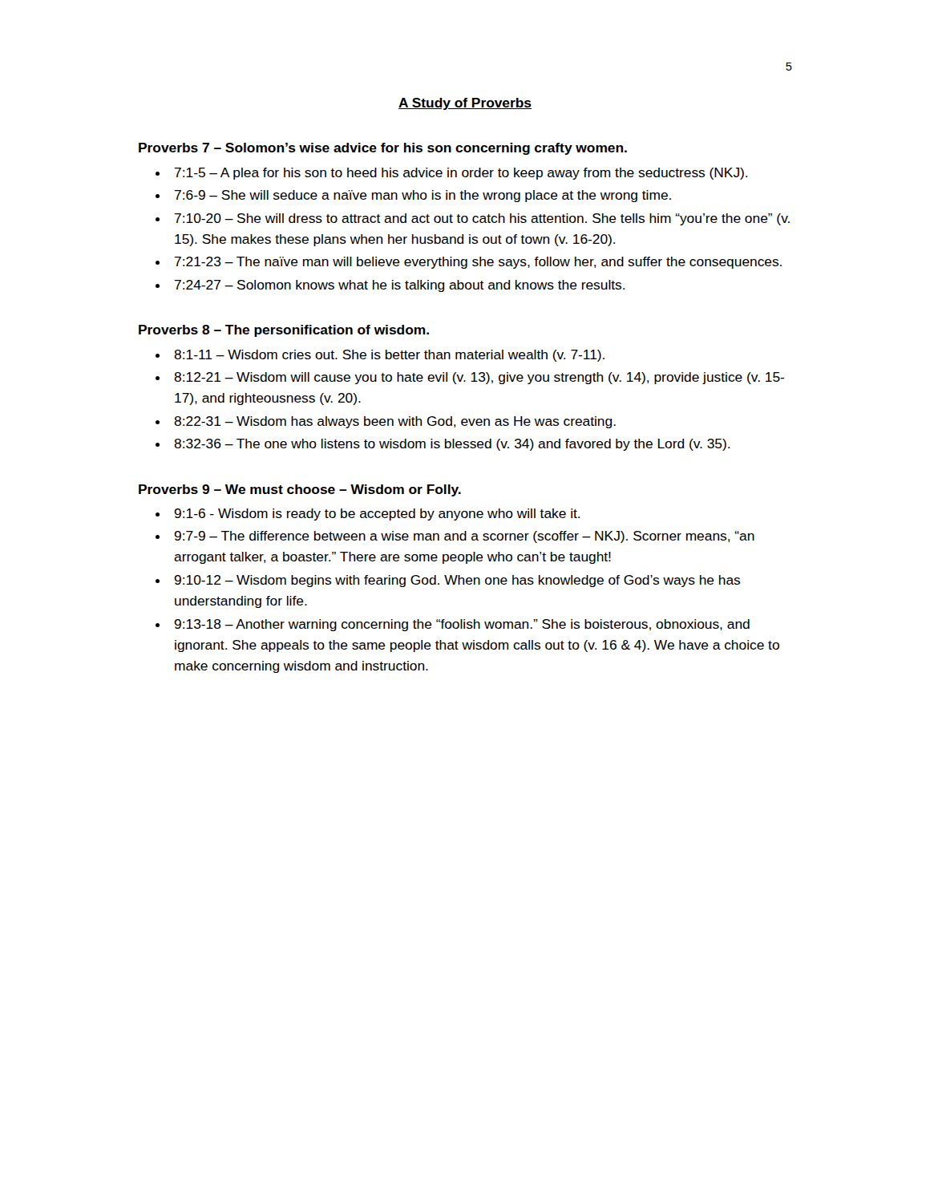5
A Study of Proverbs
Proverbs 7 – Solomon’s wise advice for his son concerning crafty women.
7:1-5 – A plea for his son to heed his advice in order to keep away from the seductress (NKJ).
7:6-9 – She will seduce a naïve man who is in the wrong place at the wrong time.
7:10-20 – She will dress to attract and act out to catch his attention. She tells him “you’re the one” (v. 15). She makes these plans when her husband is out of town (v. 16-20).
7:21-23 – The naïve man will believe everything she says, follow her, and suffer the consequences.
7:24-27 – Solomon knows what he is talking about and knows the results.
Proverbs 8 – The personification of wisdom.
8:1-11 – Wisdom cries out. She is better than material wealth (v. 7-11).
8:12-21 – Wisdom will cause you to hate evil (v. 13), give you strength (v. 14), provide justice (v. 15-17), and righteousness (v. 20).
8:22-31 – Wisdom has always been with God, even as He was creating.
8:32-36 – The one who listens to wisdom is blessed (v. 34) and favored by the Lord (v. 35).
Proverbs 9 – We must choose – Wisdom or Folly.
9:1-6 - Wisdom is ready to be accepted by anyone who will take it.
9:7-9 – The difference between a wise man and a scorner (scoffer – NKJ). Scorner means, “an arrogant talker, a boaster.” There are some people who can’t be taught!
9:10-12 – Wisdom begins with fearing God. When one has knowledge of God’s ways he has understanding for life.
9:13-18 – Another warning concerning the “foolish woman.” She is boisterous, obnoxious, and ignorant. She appeals to the same people that wisdom calls out to (v. 16 & 4). We have a choice to make concerning wisdom and instruction.